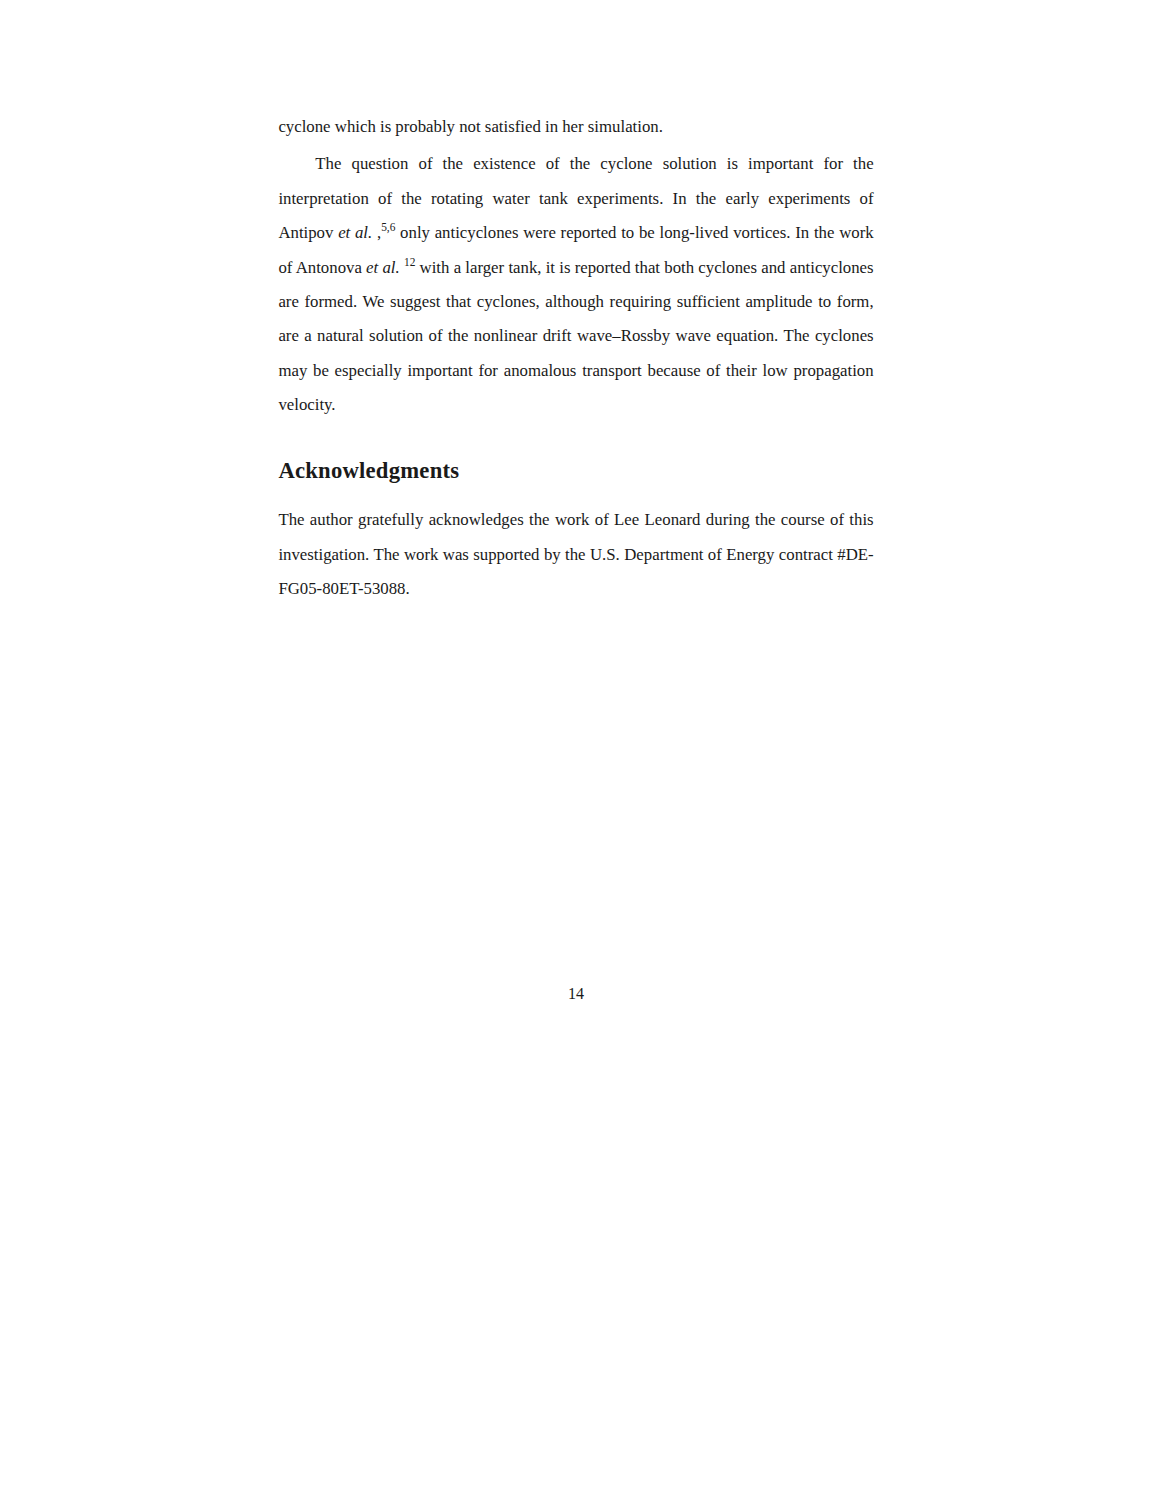cyclone which is probably not satisfied in her simulation.
The question of the existence of the cyclone solution is important for the interpretation of the rotating water tank experiments. In the early experiments of Antipov et al. ,5,6 only anticyclones were reported to be long-lived vortices. In the work of Antonova et al. 12 with a larger tank, it is reported that both cyclones and anticyclones are formed. We suggest that cyclones, although requiring sufficient amplitude to form, are a natural solution of the nonlinear drift wave–Rossby wave equation. The cyclones may be especially important for anomalous transport because of their low propagation velocity.
Acknowledgments
The author gratefully acknowledges the work of Lee Leonard during the course of this investigation. The work was supported by the U.S. Department of Energy contract #DE-FG05-80ET-53088.
14